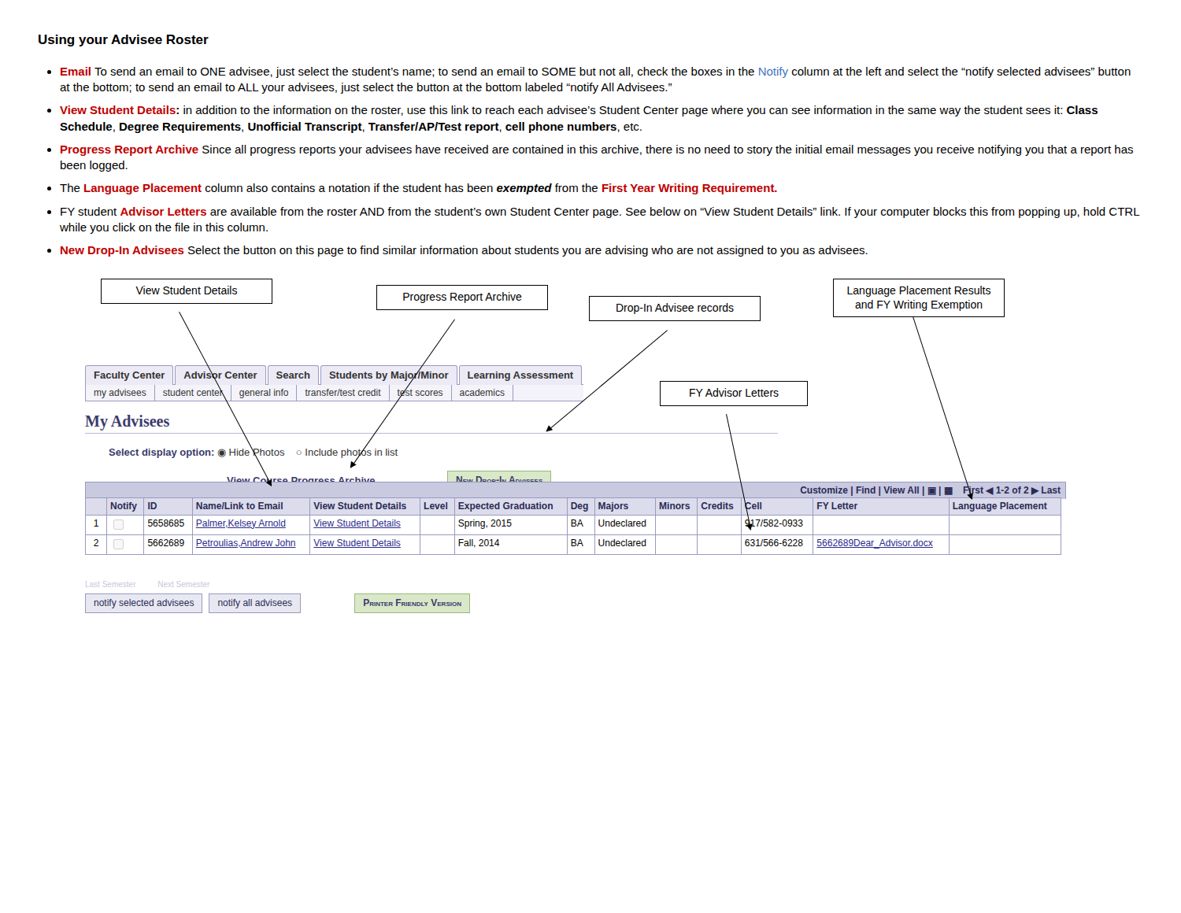Using your Advisee Roster
Email To send an email to ONE advisee, just select the student’s name; to send an email to SOME but not all, check the boxes in the Notify column at the left and select the “notify selected advisees” button at the bottom; to send an email to ALL your advisees, just select the button at the bottom labeled “notify All Advisees.”
View Student Details: in addition to the information on the roster, use this link to reach each advisee’s Student Center page where you can see information in the same way the student sees it: Class Schedule, Degree Requirements, Unofficial Transcript, Transfer/AP/Test report, cell phone numbers, etc.
Progress Report Archive Since all progress reports your advisees have received are contained in this archive, there is no need to story the initial email messages you receive notifying you that a report has been logged.
The Language Placement column also contains a notation if the student has been exempted from the First Year Writing Requirement.
FY student Advisor Letters are available from the roster AND from the student’s own Student Center page. See below on “View Student Details” link. If your computer blocks this from popping up, hold CTRL while you click on the file in this column.
New Drop-In Advisees Select the button on this page to find similar information about students you are advising who are not assigned to you as advisees.
View Student Details
Progress Report Archive
Drop-In Advisee records
Language Placement Results and FY Writing Exemption
FY Advisor Letters
Faculty Center
Advisor Center
Search
Students by Major/Minor
Learning Assessment
my advisees
student center
general info
transfer/test credit
test scores
academics
My Advisees
Select display option: ◉ Hide Photos ○ Include photos in list
View Course Progress Archive
New Drop-In Advisees
Customize | Find | View All | ▣ | ▦ First ◀ 1-2 of 2 ▶ Last
| | Notify | ID | Name/Link to Email | View Student Details | Level | Expected Graduation | Deg | Majors | Minors | Credits | Cell | FY Letter | Language Placement |
| --- | --- | --- | --- | --- | --- | --- | --- | --- | --- | --- | --- | --- | --- |
| 1 | | 5658685 | Palmer,Kelsey Arnold | View Student Details | | Spring, 2015 | BA | Undeclared | | | 917/582-0933 | | |
| 2 | | 5662689 | Petroulias,Andrew John | View Student Details | | Fall, 2014 | BA | Undeclared | | | 631/566-6228 | 5662689Dear_Advisor.docx | |
Last Semester Next Semester
notify selected advisees
notify all advisees
Printer Friendly Version